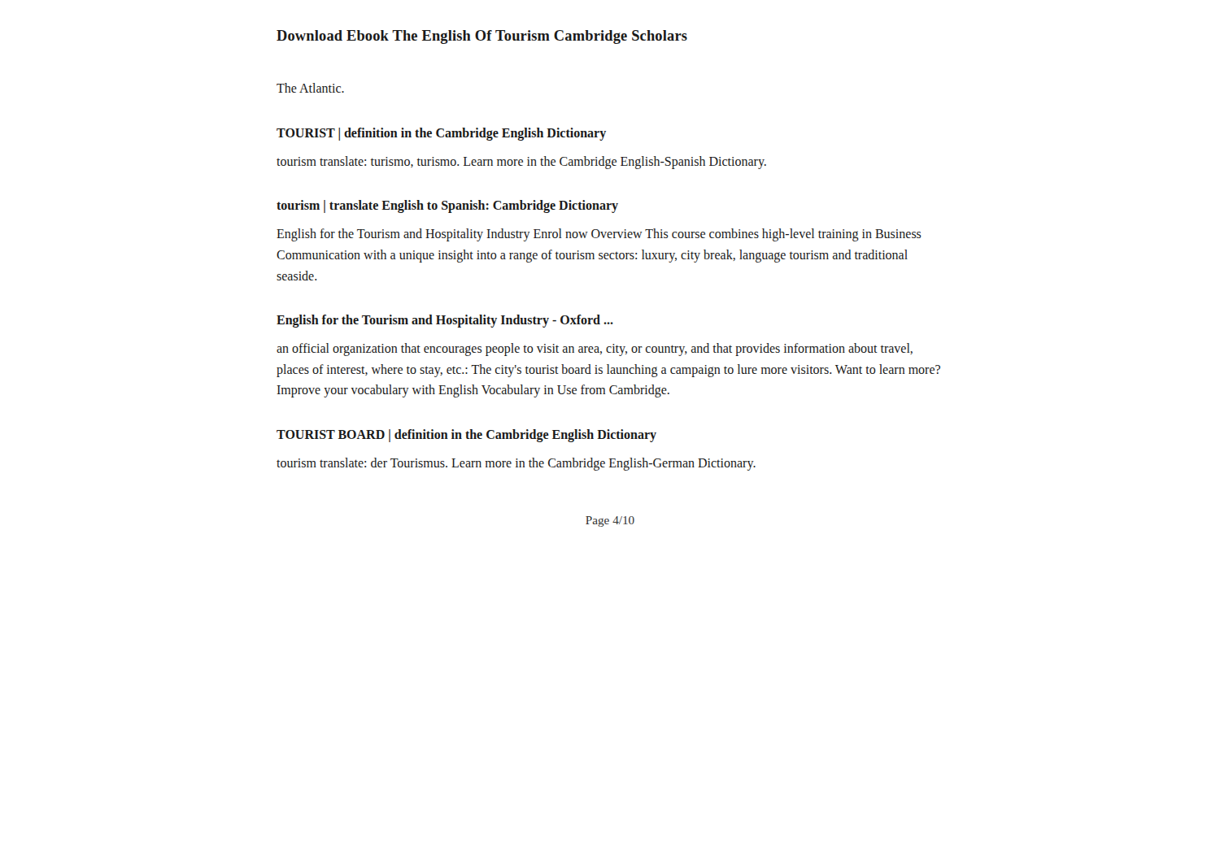Download Ebook The English Of Tourism Cambridge Scholars
The Atlantic.
TOURIST | definition in the Cambridge English Dictionary
tourism translate: turismo, turismo. Learn more in the Cambridge English-Spanish Dictionary.
tourism | translate English to Spanish: Cambridge Dictionary
English for the Tourism and Hospitality Industry Enrol now Overview This course combines high-level training in Business Communication with a unique insight into a range of tourism sectors: luxury, city break, language tourism and traditional seaside.
English for the Tourism and Hospitality Industry - Oxford ...
an official organization that encourages people to visit an area, city, or country, and that provides information about travel, places of interest, where to stay, etc.: The city's tourist board is launching a campaign to lure more visitors. Want to learn more? Improve your vocabulary with English Vocabulary in Use from Cambridge.
TOURIST BOARD | definition in the Cambridge English Dictionary
tourism translate: der Tourismus. Learn more in the Cambridge English-German Dictionary.
Page 4/10